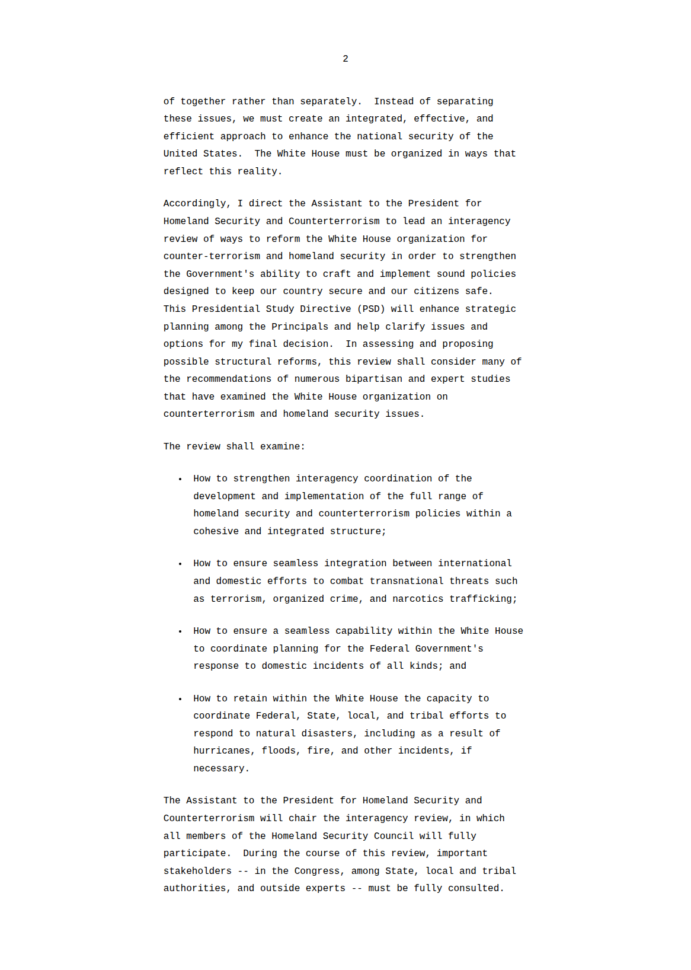2
of together rather than separately. Instead of separating these issues, we must create an integrated, effective, and efficient approach to enhance the national security of the United States. The White House must be organized in ways that reflect this reality.
Accordingly, I direct the Assistant to the President for Homeland Security and Counterterrorism to lead an interagency review of ways to reform the White House organization for counter-terrorism and homeland security in order to strengthen the Government's ability to craft and implement sound policies designed to keep our country secure and our citizens safe. This Presidential Study Directive (PSD) will enhance strategic planning among the Principals and help clarify issues and options for my final decision. In assessing and proposing possible structural reforms, this review shall consider many of the recommendations of numerous bipartisan and expert studies that have examined the White House organization on counterterrorism and homeland security issues.
The review shall examine:
How to strengthen interagency coordination of the development and implementation of the full range of homeland security and counterterrorism policies within a cohesive and integrated structure;
How to ensure seamless integration between international and domestic efforts to combat transnational threats such as terrorism, organized crime, and narcotics trafficking;
How to ensure a seamless capability within the White House to coordinate planning for the Federal Government's response to domestic incidents of all kinds; and
How to retain within the White House the capacity to coordinate Federal, State, local, and tribal efforts to respond to natural disasters, including as a result of hurricanes, floods, fire, and other incidents, if necessary.
The Assistant to the President for Homeland Security and Counterterrorism will chair the interagency review, in which all members of the Homeland Security Council will fully participate. During the course of this review, important stakeholders -- in the Congress, among State, local and tribal authorities, and outside experts -- must be fully consulted.